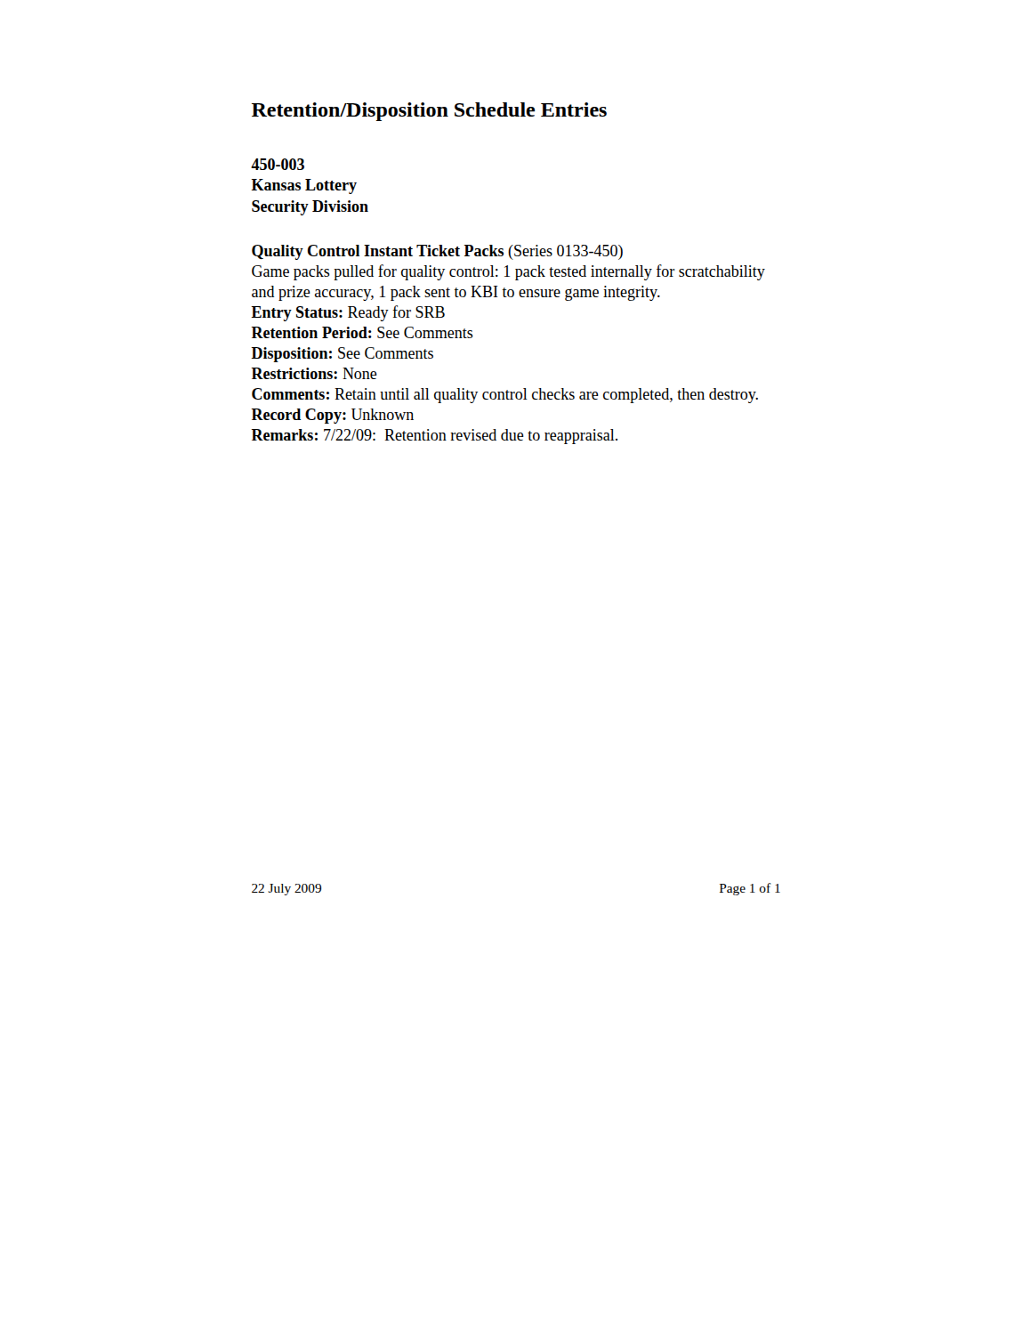Retention/Disposition Schedule Entries
450-003
Kansas Lottery
Security Division
Quality Control Instant Ticket Packs (Series 0133-450)
Game packs pulled for quality control: 1 pack tested internally for scratchability and prize accuracy, 1 pack sent to KBI to ensure game integrity.
Entry Status: Ready for SRB
Retention Period: See Comments
Disposition: See Comments
Restrictions: None
Comments: Retain until all quality control checks are completed, then destroy.
Record Copy: Unknown
Remarks: 7/22/09: Retention revised due to reappraisal.
22 July 2009 Page 1 of 1